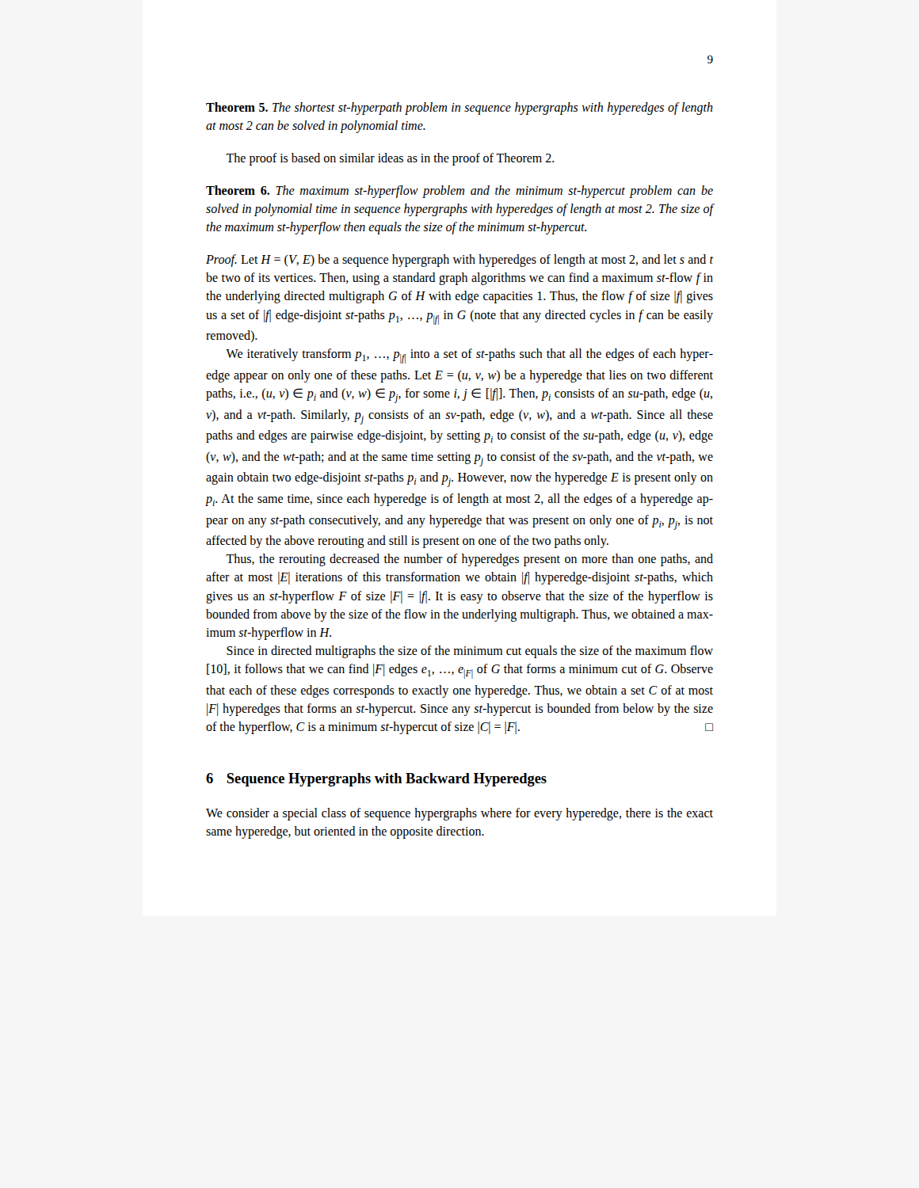9
Theorem 5. The shortest st-hyperpath problem in sequence hypergraphs with hyperedges of length at most 2 can be solved in polynomial time.
The proof is based on similar ideas as in the proof of Theorem 2.
Theorem 6. The maximum st-hyperflow problem and the minimum st-hypercut problem can be solved in polynomial time in sequence hypergraphs with hyperedges of length at most 2. The size of the maximum st-hyperflow then equals the size of the minimum st-hypercut.
Proof. Let H = (V, E) be a sequence hypergraph with hyperedges of length at most 2, and let s and t be two of its vertices. Then, using a standard graph algorithms we can find a maximum st-flow f in the underlying directed multigraph G of H with edge capacities 1. Thus, the flow f of size |f| gives us a set of |f| edge-disjoint st-paths p1, …, p|f| in G (note that any directed cycles in f can be easily removed).
We iteratively transform p1, …, p|f| into a set of st-paths such that all the edges of each hyperedge appear on only one of these paths. Let E = (u, v, w) be a hyperedge that lies on two different paths, i.e., (u, v) ∈ pi and (v, w) ∈ pj, for some i, j ∈ [|f|]. Then, pi consists of an su-path, edge (u, v), and a vt-path. Similarly, pj consists of an sv-path, edge (v, w), and a wt-path. Since all these paths and edges are pairwise edge-disjoint, by setting pi to consist of the su-path, edge (u, v), edge (v, w), and the wt-path; and at the same time setting pj to consist of the sv-path, and the vt-path, we again obtain two edge-disjoint st-paths pi and pj. However, now the hyperedge E is present only on pi. At the same time, since each hyperedge is of length at most 2, all the edges of a hyperedge appear on any st-path consecutively, and any hyperedge that was present on only one of pi, pj, is not affected by the above rerouting and still is present on one of the two paths only.
Thus, the rerouting decreased the number of hyperedges present on more than one paths, and after at most |E| iterations of this transformation we obtain |f| hyperedge-disjoint st-paths, which gives us an st-hyperflow F of size |F| = |f|. It is easy to observe that the size of the hyperflow is bounded from above by the size of the flow in the underlying multigraph. Thus, we obtained a maximum st-hyperflow in H.
Since in directed multigraphs the size of the minimum cut equals the size of the maximum flow [10], it follows that we can find |F| edges e1, …, e|F| of G that forms a minimum cut of G. Observe that each of these edges corresponds to exactly one hyperedge. Thus, we obtain a set C of at most |F| hyperedges that forms an st-hypercut. Since any st-hypercut is bounded from below by the size of the hyperflow, C is a minimum st-hypercut of size |C| = |F|. □
6 Sequence Hypergraphs with Backward Hyperedges
We consider a special class of sequence hypergraphs where for every hyperedge, there is the exact same hyperedge, but oriented in the opposite direction.